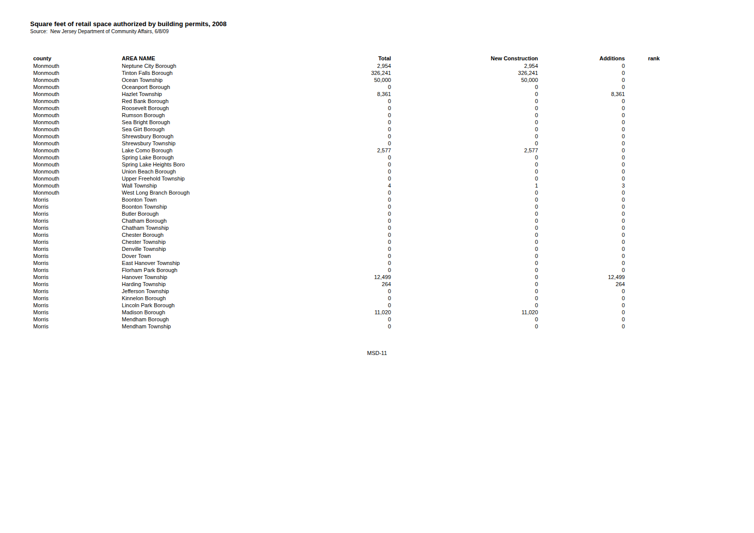Square feet of retail space authorized by building permits, 2008
Source: New Jersey Department of Community Affairs, 6/8/09
| county | AREA NAME | Total | New Construction | Additions | rank |
| --- | --- | --- | --- | --- | --- |
| Monmouth | Neptune City Borough | 2,954 | 2,954 | 0 | |
| Monmouth | Tinton Falls Borough | 326,241 | 326,241 | 0 | |
| Monmouth | Ocean Township | 50,000 | 50,000 | 0 | |
| Monmouth | Oceanport Borough | 0 | 0 | 0 | |
| Monmouth | Hazlet Township | 8,361 | 0 | 8,361 | |
| Monmouth | Red Bank Borough | 0 | 0 | 0 | |
| Monmouth | Roosevelt Borough | 0 | 0 | 0 | |
| Monmouth | Rumson Borough | 0 | 0 | 0 | |
| Monmouth | Sea Bright Borough | 0 | 0 | 0 | |
| Monmouth | Sea Girt Borough | 0 | 0 | 0 | |
| Monmouth | Shrewsbury Borough | 0 | 0 | 0 | |
| Monmouth | Shrewsbury Township | 0 | 0 | 0 | |
| Monmouth | Lake Como Borough | 2,577 | 2,577 | 0 | |
| Monmouth | Spring Lake Borough | 0 | 0 | 0 | |
| Monmouth | Spring Lake Heights Boro | 0 | 0 | 0 | |
| Monmouth | Union Beach Borough | 0 | 0 | 0 | |
| Monmouth | Upper Freehold Township | 0 | 0 | 0 | |
| Monmouth | Wall Township | 4 | 1 | 3 | |
| Monmouth | West Long Branch Borough | 0 | 0 | 0 | |
| Morris | Boonton Town | 0 | 0 | 0 | |
| Morris | Boonton Township | 0 | 0 | 0 | |
| Morris | Butler Borough | 0 | 0 | 0 | |
| Morris | Chatham Borough | 0 | 0 | 0 | |
| Morris | Chatham Township | 0 | 0 | 0 | |
| Morris | Chester Borough | 0 | 0 | 0 | |
| Morris | Chester Township | 0 | 0 | 0 | |
| Morris | Denville Township | 0 | 0 | 0 | |
| Morris | Dover Town | 0 | 0 | 0 | |
| Morris | East Hanover Township | 0 | 0 | 0 | |
| Morris | Florham Park Borough | 0 | 0 | 0 | |
| Morris | Hanover Township | 12,499 | 0 | 12,499 | |
| Morris | Harding Township | 264 | 0 | 264 | |
| Morris | Jefferson Township | 0 | 0 | 0 | |
| Morris | Kinnelon Borough | 0 | 0 | 0 | |
| Morris | Lincoln Park Borough | 0 | 0 | 0 | |
| Morris | Madison Borough | 11,020 | 11,020 | 0 | |
| Morris | Mendham Borough | 0 | 0 | 0 | |
| Morris | Mendham Township | 0 | 0 | 0 | |
MSD-11